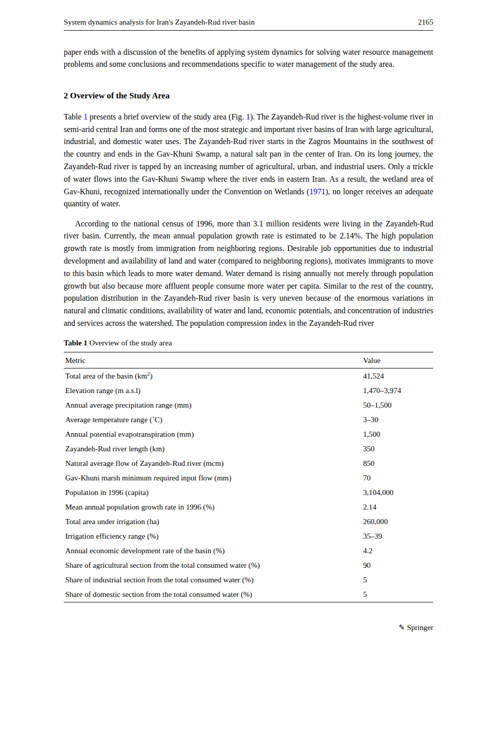System dynamics analysis for Iran's Zayandeh-Rud river basin 2165
paper ends with a discussion of the benefits of applying system dynamics for solving water resource management problems and some conclusions and recommendations specific to water management of the study area.
2 Overview of the Study Area
Table 1 presents a brief overview of the study area (Fig. 1). The Zayandeh-Rud river is the highest-volume river in semi-arid central Iran and forms one of the most strategic and important river basins of Iran with large agricultural, industrial, and domestic water uses. The Zayandeh-Rud river starts in the Zagros Mountains in the southwest of the country and ends in the Gav-Khuni Swamp, a natural salt pan in the center of Iran. On its long journey, the Zayandeh-Rud river is tapped by an increasing number of agricultural, urban, and industrial users. Only a trickle of water flows into the Gav-Khuni Swamp where the river ends in eastern Iran. As a result, the wetland area of Gav-Khuni, recognized internationally under the Convention on Wetlands (1971), no longer receives an adequate quantity of water.
According to the national census of 1996, more than 3.1 million residents were living in the Zayandeh-Rud river basin. Currently, the mean annual population growth rate is estimated to be 2.14%. The high population growth rate is mostly from immigration from neighboring regions. Desirable job opportunities due to industrial development and availability of land and water (compared to neighboring regions), motivates immigrants to move to this basin which leads to more water demand. Water demand is rising annually not merely through population growth but also because more affluent people consume more water per capita. Similar to the rest of the country, population distribution in the Zayandeh-Rud river basin is very uneven because of the enormous variations in natural and climatic conditions, availability of water and land, economic potentials, and concentration of industries and services across the watershed. The population compression index in the Zayandeh-Rud river
Table 1 Overview of the study area
| Metric | Value |
| --- | --- |
| Total area of the basin (km 2 ) | 41,524 |
| Elevation range (m a.s.l) | 1,470–3,974 |
| Annual average precipitation range (mm) | 50–1,500 |
| Average temperature range (˚C) | 3–30 |
| Annual potential evapotranspiration (mm) | 1,500 |
| Zayandeh-Rud river length (km) | 350 |
| Natural average flow of Zayandeh-Rud river (mcm) | 850 |
| Gav-Khuni marsh minimum required input flow (mm) | 70 |
| Population in 1996 (capita) | 3,104,000 |
| Mean annual population growth rate in 1996 (%) | 2.14 |
| Total area under irrigation (ha) | 260,000 |
| Irrigation efficiency range (%) | 35–39 |
| Annual economic development rate of the basin (%) | 4.2 |
| Share of agricultural section from the total consumed water (%) | 90 |
| Share of industrial section from the total consumed water (%) | 5 |
| Share of domestic section from the total consumed water (%) | 5 |
✎ Springer